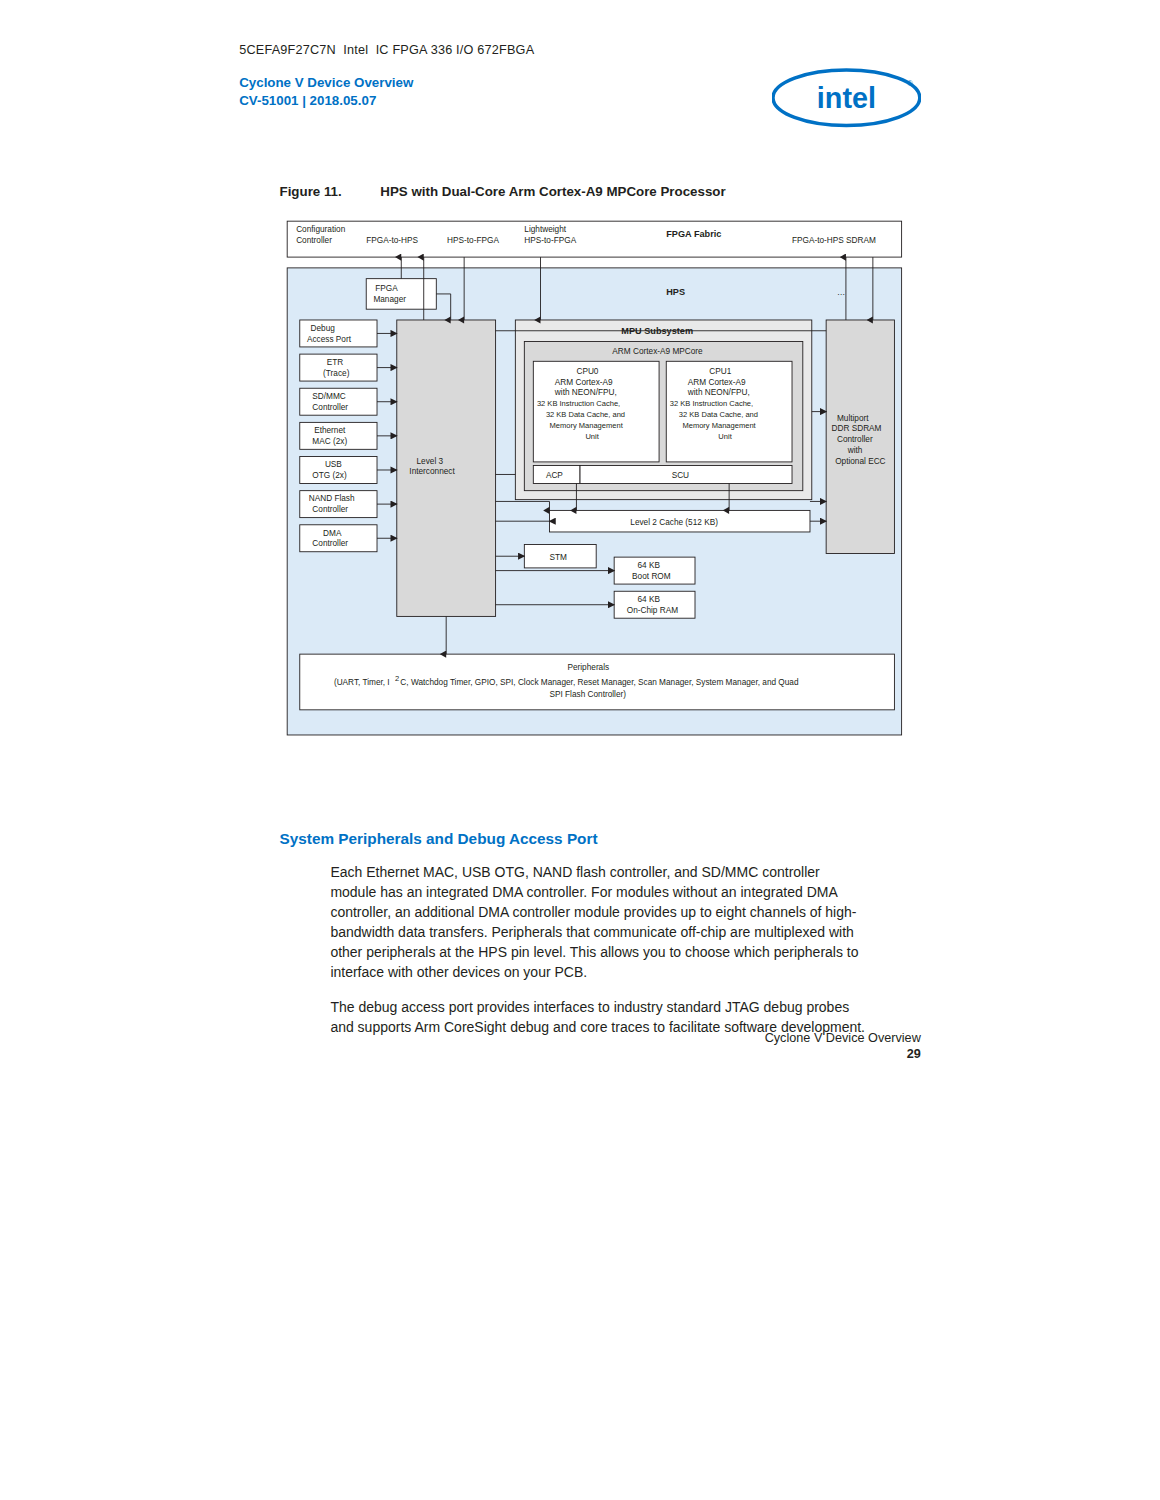5CEFA9F27C7N Intel IC FPGA 336 I/O 672FBGA
Cyclone V Device Overview
CV-51001 | 2018.05.07
intel ®
Figure 11. HPS with Dual-Core Arm Cortex-A9 MPCore Processor
Configuration Controller FPGA-to-HPS HPS-to-FPGA Lightweight HPS-to-FPGA FPGA Fabric FPGA-to-HPS SDRAM HPS … FPGA Manager Debug Access Port ETR (Trace) SD/MMC Controller Ethernet MAC (2x) USB OTG (2x) NAND Flash Controller DMA Controller Level 3 Interconnect MPU Subsystem ARM Cortex-A9 MPCore CPU0 ARM Cortex-A9 with NEON/FPU, 32 KB Instruction Cache, 32 KB Data Cache, and Memory Management Unit CPU1 ARM Cortex-A9 with NEON/FPU, 32 KB Instruction Cache, 32 KB Data Cache, and Memory Management Unit ACP SCU Level 2 Cache (512 KB) STM 64 KB Boot ROM 64 KB On-Chip RAM Multiport DDR SDRAM Controller with Optional ECC Peripherals (UART, Timer, I 2 C, Watchdog Timer, GPIO, SPI, Clock Manager, Reset Manager, Scan Manager, System Manager, and Quad SPI Flash Controller)
System Peripherals and Debug Access Port
Each Ethernet MAC, USB OTG, NAND flash controller, and SD/MMC controller module has an integrated DMA controller. For modules without an integrated DMA controller, an additional DMA controller module provides up to eight channels of high-bandwidth data transfers. Peripherals that communicate off-chip are multiplexed with other peripherals at the HPS pin level. This allows you to choose which peripherals to interface with other devices on your PCB.
The debug access port provides interfaces to industry standard JTAG debug probes and supports Arm CoreSight debug and core traces to facilitate software development.
Cyclone V Device Overview
29